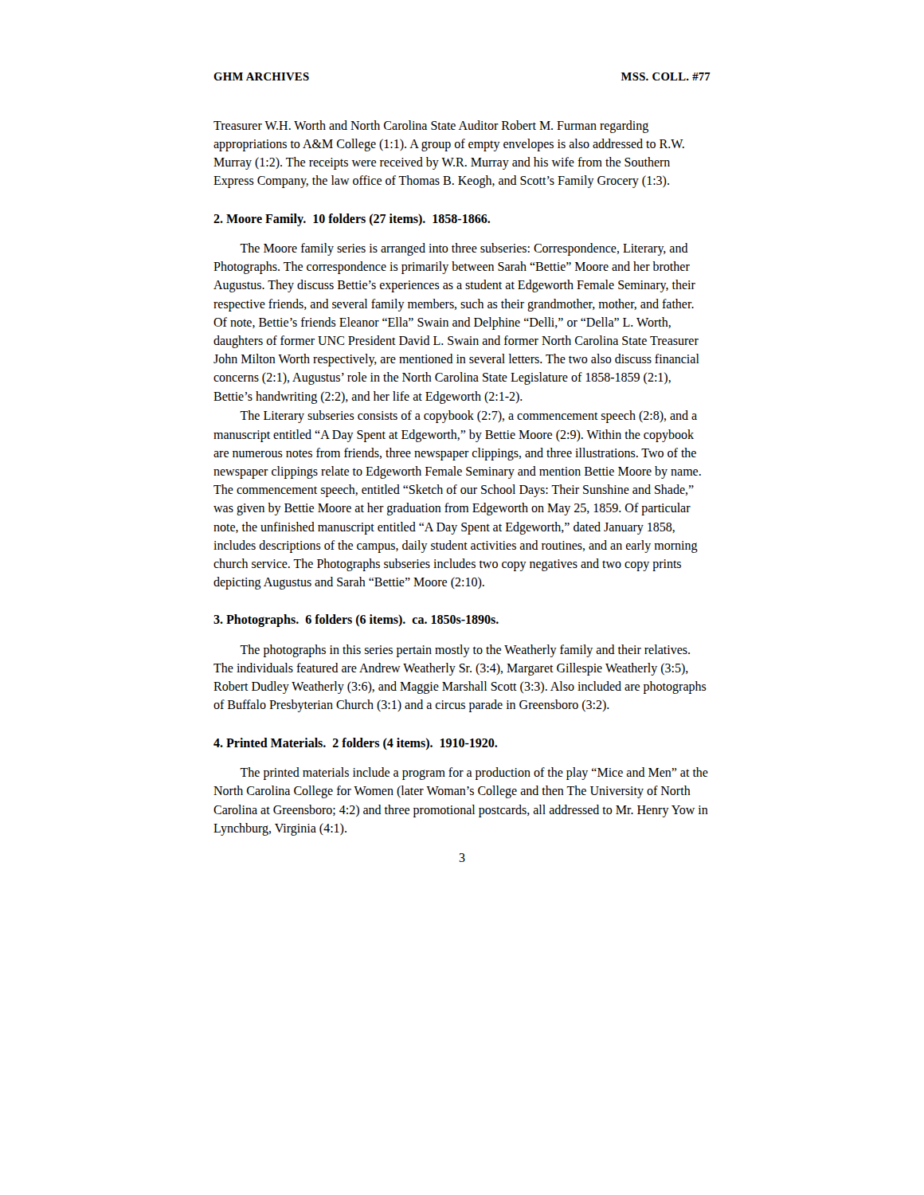GHM ARCHIVES MSS. COLL. #77
Treasurer W.H. Worth and North Carolina State Auditor Robert M. Furman regarding appropriations to A&M College (1:1). A group of empty envelopes is also addressed to R.W. Murray (1:2). The receipts were received by W.R. Murray and his wife from the Southern Express Company, the law office of Thomas B. Keogh, and Scott’s Family Grocery (1:3).
2. Moore Family. 10 folders (27 items). 1858-1866.
The Moore family series is arranged into three subseries: Correspondence, Literary, and Photographs. The correspondence is primarily between Sarah “Bettie” Moore and her brother Augustus. They discuss Bettie’s experiences as a student at Edgeworth Female Seminary, their respective friends, and several family members, such as their grandmother, mother, and father. Of note, Bettie’s friends Eleanor “Ella” Swain and Delphine “Delli,” or “Della” L. Worth, daughters of former UNC President David L. Swain and former North Carolina State Treasurer John Milton Worth respectively, are mentioned in several letters. The two also discuss financial concerns (2:1), Augustus’ role in the North Carolina State Legislature of 1858-1859 (2:1), Bettie’s handwriting (2:2), and her life at Edgeworth (2:1-2).
The Literary subseries consists of a copybook (2:7), a commencement speech (2:8), and a manuscript entitled “A Day Spent at Edgeworth,” by Bettie Moore (2:9). Within the copybook are numerous notes from friends, three newspaper clippings, and three illustrations. Two of the newspaper clippings relate to Edgeworth Female Seminary and mention Bettie Moore by name. The commencement speech, entitled “Sketch of our School Days: Their Sunshine and Shade,” was given by Bettie Moore at her graduation from Edgeworth on May 25, 1859. Of particular note, the unfinished manuscript entitled “A Day Spent at Edgeworth,” dated January 1858, includes descriptions of the campus, daily student activities and routines, and an early morning church service. The Photographs subseries includes two copy negatives and two copy prints depicting Augustus and Sarah “Bettie” Moore (2:10).
3. Photographs. 6 folders (6 items). ca. 1850s-1890s.
The photographs in this series pertain mostly to the Weatherly family and their relatives. The individuals featured are Andrew Weatherly Sr. (3:4), Margaret Gillespie Weatherly (3:5), Robert Dudley Weatherly (3:6), and Maggie Marshall Scott (3:3). Also included are photographs of Buffalo Presbyterian Church (3:1) and a circus parade in Greensboro (3:2).
4. Printed Materials. 2 folders (4 items). 1910-1920.
The printed materials include a program for a production of the play “Mice and Men” at the North Carolina College for Women (later Woman’s College and then The University of North Carolina at Greensboro; 4:2) and three promotional postcards, all addressed to Mr. Henry Yow in Lynchburg, Virginia (4:1).
3